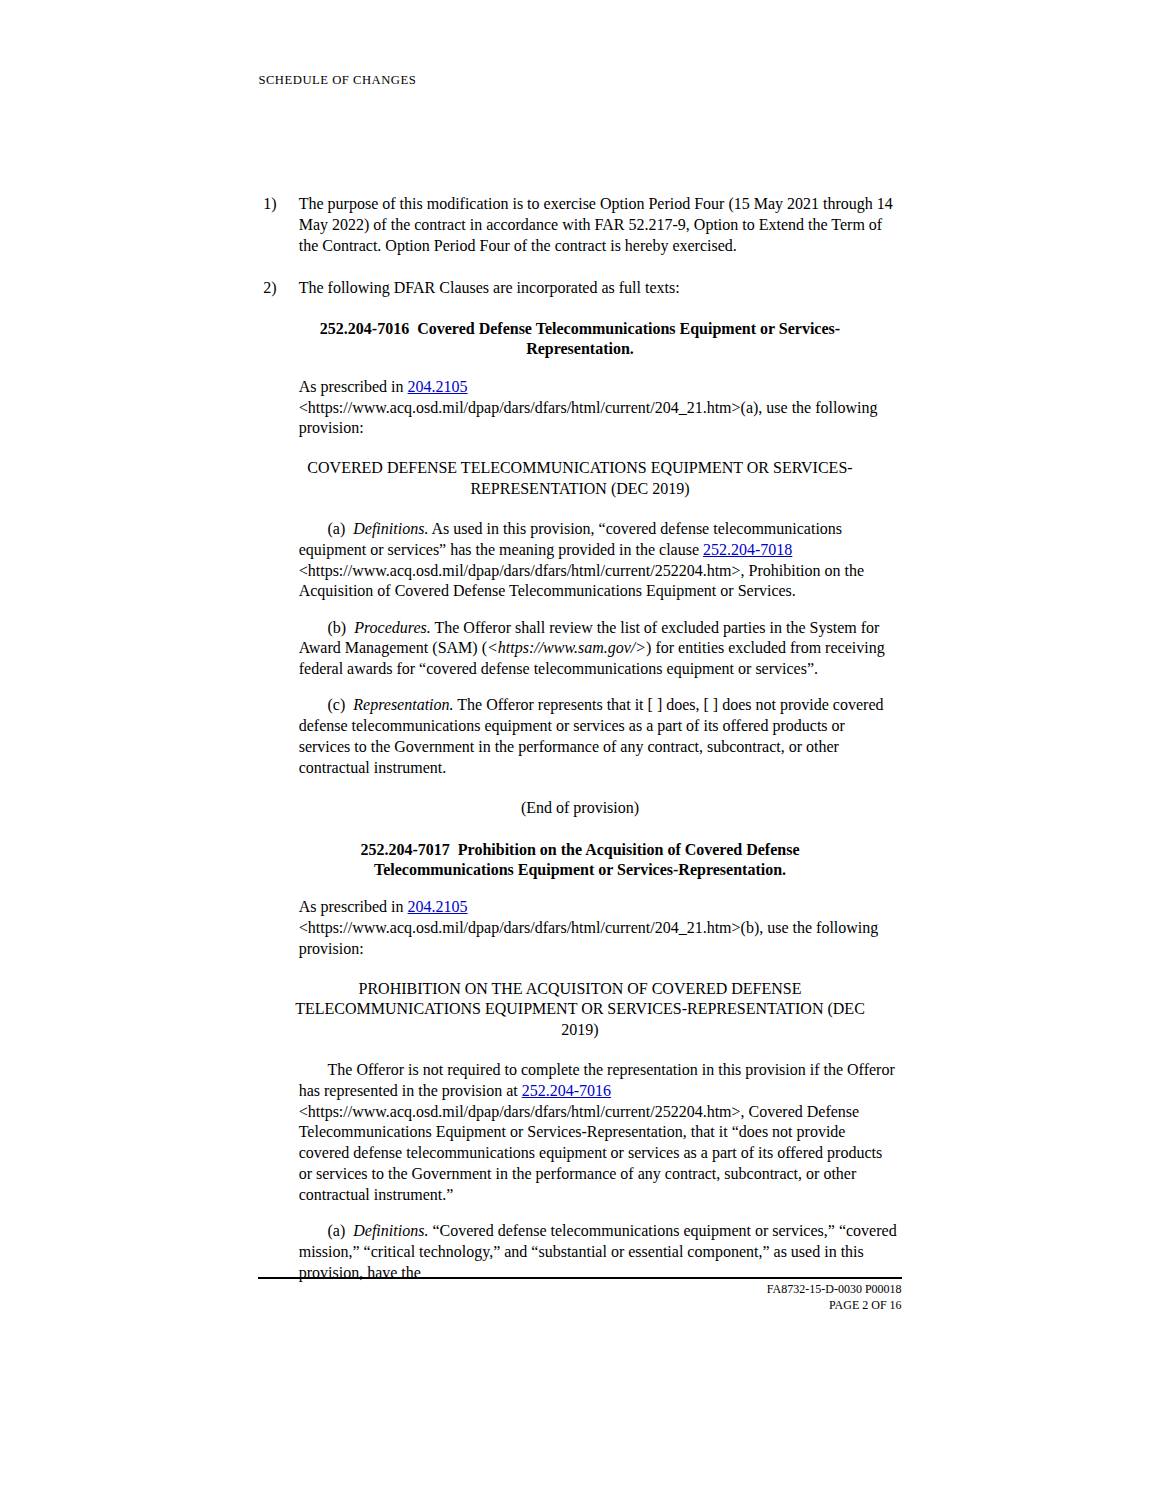SCHEDULE OF CHANGES
The purpose of this modification is to exercise Option Period Four (15 May 2021 through 14 May 2022) of the contract in accordance with FAR 52.217-9, Option to Extend the Term of the Contract. Option Period Four of the contract is hereby exercised.
The following DFAR Clauses are incorporated as full texts:
252.204-7016 Covered Defense Telecommunications Equipment or Services-Representation.
As prescribed in 204.2105
<https://www.acq.osd.mil/dpap/dars/dfars/html/current/204_21.htm>(a), use the following provision:
COVERED DEFENSE TELECOMMUNICATIONS EQUIPMENT OR SERVICES-REPRESENTATION (DEC 2019)
(a) Definitions. As used in this provision, “covered defense telecommunications equipment or services” has the meaning provided in the clause 252.204-7018
<https://www.acq.osd.mil/dpap/dars/dfars/html/current/252204.htm>, Prohibition on the Acquisition of Covered Defense Telecommunications Equipment or Services.
(b) Procedures. The Offeror shall review the list of excluded parties in the System for Award Management (SAM) (<https://www.sam.gov/>) for entities excluded from receiving federal awards for “covered defense telecommunications equipment or services”.
(c) Representation. The Offeror represents that it [ ] does, [ ] does not provide covered defense telecommunications equipment or services as a part of its offered products or services to the Government in the performance of any contract, subcontract, or other contractual instrument.
(End of provision)
252.204-7017 Prohibition on the Acquisition of Covered Defense Telecommunications Equipment or Services-Representation.
As prescribed in 204.2105
<https://www.acq.osd.mil/dpap/dars/dfars/html/current/204_21.htm>(b), use the following provision:
PROHIBITION ON THE ACQUISITON OF COVERED DEFENSE
TELECOMMUNICATIONS EQUIPMENT OR SERVICES-REPRESENTATION (DEC 2019)
The Offeror is not required to complete the representation in this provision if the Offeror has represented in the provision at 252.204-7016
<https://www.acq.osd.mil/dpap/dars/dfars/html/current/252204.htm>, Covered Defense Telecommunications Equipment or Services-Representation, that it “does not provide covered defense telecommunications equipment or services as a part of its offered products or services to the Government in the performance of any contract, subcontract, or other contractual instrument.”
(a) Definitions. “Covered defense telecommunications equipment or services,” “covered mission,” “critical technology,” and “substantial or essential component,” as used in this provision, have the
FA8732-15-D-0030 P00018
PAGE 2 OF 16